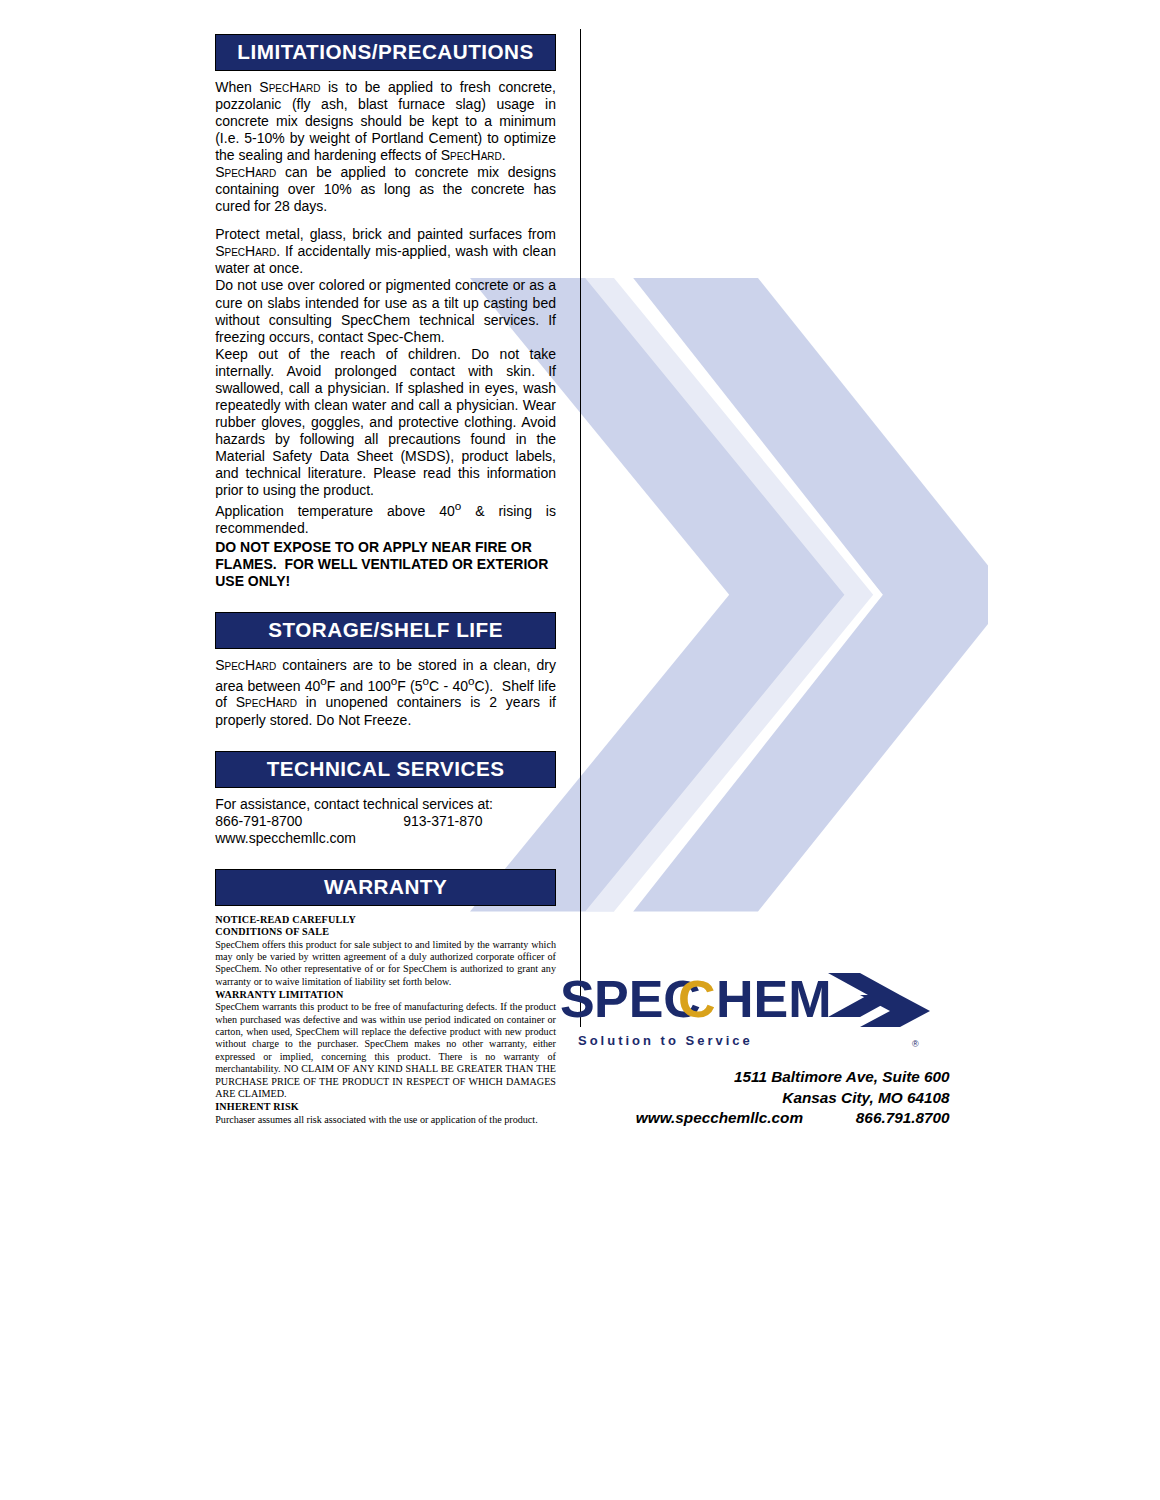LIMITATIONS/PRECAUTIONS
When SpecHard is to be applied to fresh concrete, pozzolanic (fly ash, blast furnace slag) usage in concrete mix designs should be kept to a minimum (I.e. 5-10% by weight of Portland Cement) to optimize the sealing and hardening effects of SpecHard.
SpecHard can be applied to concrete mix designs containing over 10% as long as the concrete has cured for 28 days.
Protect metal, glass, brick and painted surfaces from SpecHard. If accidentally mis-applied, wash with clean water at once.
Do not use over colored or pigmented concrete or as a cure on slabs intended for use as a tilt up casting bed without consulting SpecChem technical services. If freezing occurs, contact Spec-Chem.
Keep out of the reach of children. Do not take internally. Avoid prolonged contact with skin. If swallowed, call a physician. If splashed in eyes, wash repeatedly with clean water and call a physician. Wear rubber gloves, goggles, and protective clothing. Avoid hazards by following all precautions found in the Material Safety Data Sheet (MSDS), product labels, and technical literature. Please read this information prior to using the product.
Application temperature above 40o & rising is recommended.
DO NOT EXPOSE TO OR APPLY NEAR FIRE OR FLAMES. FOR WELL VENTILATED OR EXTERIOR USE ONLY!
STORAGE/SHELF LIFE
SpecHard containers are to be stored in a clean, dry area between 40oF and 100oF (5oC - 40oC). Shelf life of SpecHard in unopened containers is 2 years if properly stored. Do Not Freeze.
TECHNICAL SERVICES
For assistance, contact technical services at:
866-791-8700913-371-870
www.specchemllc.com
WARRANTY
NOTICE-READ CAREFULLY
CONDITIONS OF SALE
SpecChem offers this product for sale subject to and limited by the warranty which may only be varied by written agreement of a duly authorized corporate officer of SpecChem. No other representative of or for SpecChem is authorized to grant any warranty or to waive limitation of liability set forth below.
WARRANTY LIMITATION
SpecChem warrants this product to be free of manufacturing defects. If the product when purchased was defective and was within use period indicated on container or carton, when used, SpecChem will replace the defective product with new product without charge to the purchaser. SpecChem makes no other warranty, either expressed or implied, concerning this product. There is no warranty of merchantability. NO CLAIM OF ANY KIND SHALL BE GREATER THAN THE PURCHASE PRICE OF THE PRODUCT IN RESPECT OF WHICH DAMAGES ARE CLAIMED.
INHERENT RISK
Purchaser assumes all risk associated with the use or application of the product.
S PEC C HEM Solution to Service ®
1511 Baltimore Ave, Suite 600
Kansas City, MO 64108
www.specchemllc.com 866.791.8700